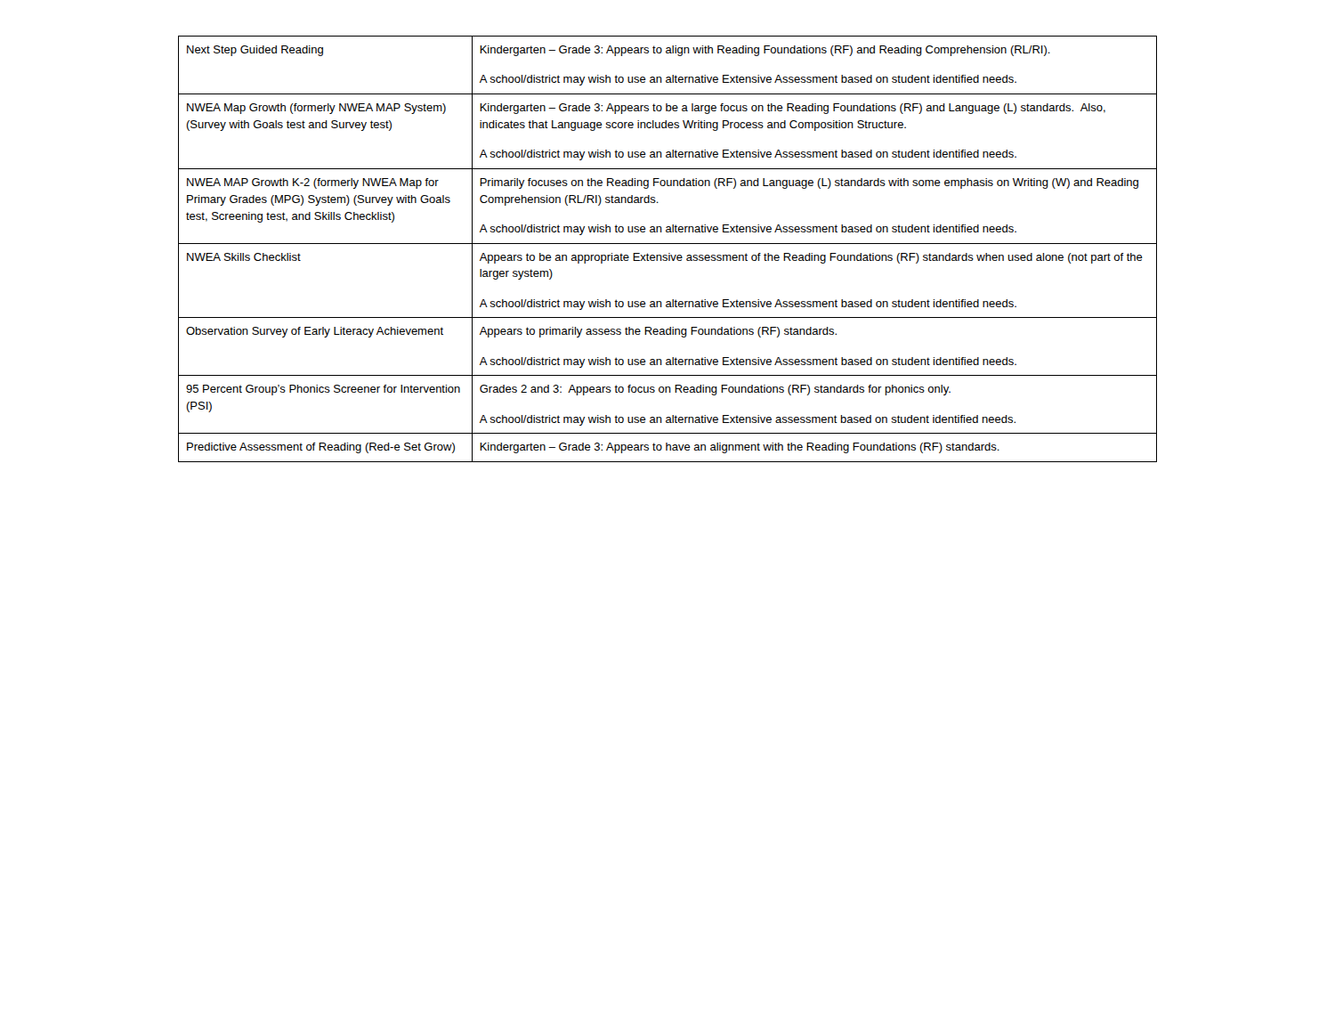| Next Step Guided Reading | Kindergarten – Grade 3: Appears to align with Reading Foundations (RF) and Reading Comprehension (RL/RI). A school/district may wish to use an alternative Extensive Assessment based on student identified needs. |
| NWEA Map Growth (formerly NWEA MAP System) (Survey with Goals test and Survey test) | Kindergarten – Grade 3: Appears to be a large focus on the Reading Foundations (RF) and Language (L) standards. Also, indicates that Language score includes Writing Process and Composition Structure. A school/district may wish to use an alternative Extensive Assessment based on student identified needs. |
| NWEA MAP Growth K-2 (formerly NWEA Map for Primary Grades (MPG) System) (Survey with Goals test, Screening test, and Skills Checklist) | Primarily focuses on the Reading Foundation (RF) and Language (L) standards with some emphasis on Writing (W) and Reading Comprehension (RL/RI) standards. A school/district may wish to use an alternative Extensive Assessment based on student identified needs. |
| NWEA Skills Checklist | Appears to be an appropriate Extensive assessment of the Reading Foundations (RF) standards when used alone (not part of the larger system) A school/district may wish to use an alternative Extensive Assessment based on student identified needs. |
| Observation Survey of Early Literacy Achievement | Appears to primarily assess the Reading Foundations (RF) standards. A school/district may wish to use an alternative Extensive Assessment based on student identified needs. |
| 95 Percent Group’s Phonics Screener for Intervention (PSI) | Grades 2 and 3: Appears to focus on Reading Foundations (RF) standards for phonics only. A school/district may wish to use an alternative Extensive assessment based on student identified needs. |
| Predictive Assessment of Reading (Red-e Set Grow) | Kindergarten – Grade 3: Appears to have an alignment with the Reading Foundations (RF) standards. |